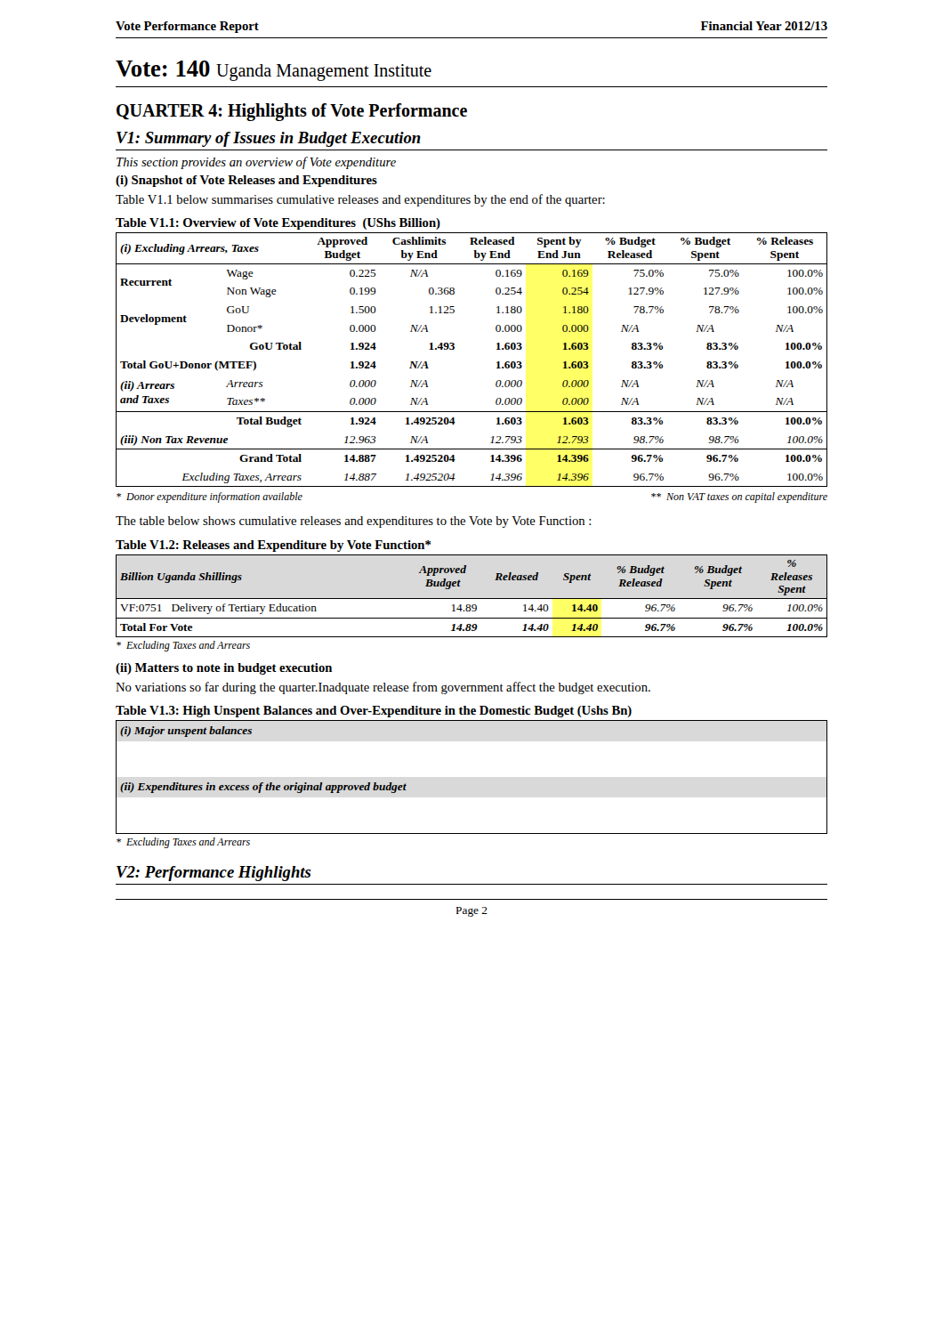Vote Performance Report Financial Year 2012/13
Vote: 140 Uganda Management Institute
QUARTER 4: Highlights of Vote Performance
V1: Summary of Issues in Budget Execution
This section provides an overview of Vote expenditure
(i) Snapshot of Vote Releases and Expenditures
Table V1.1 below summarises cumulative releases and expenditures by the end of the quarter:
Table V1.1: Overview of Vote Expenditures (UShs Billion)
| (i) Excluding Arrears, Taxes | Approved Budget | Cashlimits by End | Released by End | Spent by End Jun | % Budget Released | % Budget Spent | % Releases Spent |
| --- | --- | --- | --- | --- | --- | --- | --- |
| Recurrent | Wage | 0.225 | N/A | 0.169 | 0.169 | 75.0% | 75.0% | 100.0% |
| Non Wage | 0.199 | 0.368 | 0.254 | 0.254 | 127.9% | 127.9% | 100.0% |
| Development | GoU | 1.500 | 1.125 | 1.180 | 1.180 | 78.7% | 78.7% | 100.0% |
| Donor* | 0.000 | N/A | 0.000 | 0.000 | N/A | N/A | N/A |
| GoU Total | 1.924 | 1.493 | 1.603 | 1.603 | 83.3% | 83.3% | 100.0% |
| Total GoU+Donor (MTEF) | 1.924 | N/A | 1.603 | 1.603 | 83.3% | 83.3% | 100.0% |
| (ii) Arrears and Taxes | Arrears | 0.000 | N/A | 0.000 | 0.000 | N/A | N/A | N/A |
| Taxes** | 0.000 | N/A | 0.000 | 0.000 | N/A | N/A | N/A |
| Total Budget | 1.924 | 1.4925204 | 1.603 | 1.603 | 83.3% | 83.3% | 100.0% |
| (iii) Non Tax Revenue | 12.963 | N/A | 12.793 | 12.793 | 98.7% | 98.7% | 100.0% |
| Grand Total | 14.887 | 1.4925204 | 14.396 | 14.396 | 96.7% | 96.7% | 100.0% |
| Excluding Taxes, Arrears | 14.887 | 1.4925204 | 14.396 | 14.396 | 96.7% | 96.7% | 100.0% |
* Donor expenditure information available ** Non VAT taxes on capital expenditure
The table below shows cumulative releases and expenditures to the Vote by Vote Function :
Table V1.2: Releases and Expenditure by Vote Function*
| Billion Uganda Shillings | Approved Budget | Released | Spent | % Budget Released | % Budget Spent | % Releases Spent |
| --- | --- | --- | --- | --- | --- | --- |
| VF:0751 Delivery of Tertiary Education | 14.89 | 14.40 | 14.40 | 96.7% | 96.7% | 100.0% |
| Total For Vote | 14.89 | 14.40 | 14.40 | 96.7% | 96.7% | 100.0% |
* Excluding Taxes and Arrears
(ii) Matters to note in budget execution
No variations so far during the quarter.Inadquate release from government affect the budget execution.
Table V1.3: High Unspent Balances and Over-Expenditure in the Domestic Budget (Ushs Bn)
| (i) Major unspent balances |
| (ii) Expenditures in excess of the original approved budget |
* Excluding Taxes and Arrears
V2: Performance Highlights
Page 2